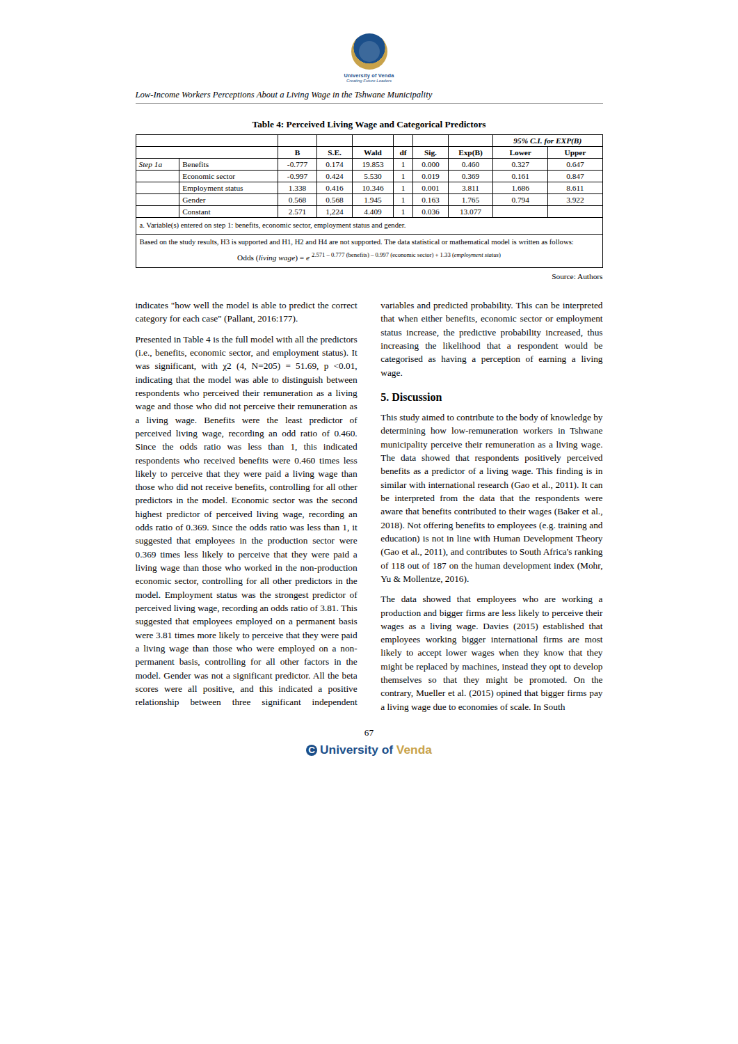University of Venda
Creating Future Leaders
Low-Income Workers Perceptions About a Living Wage in the Tshwane Municipality
Table 4: Perceived Living Wage and Categorical Predictors
| | | | | | | | 95% C.I. for EXP(B) |
| --- | --- | --- | --- | --- | --- | --- | --- |
| | B | S.E. | Wald | df | Sig. | Exp(B) | Lower | Upper |
| Step 1a | Benefits | -0.777 | 0.174 | 19.853 | 1 | 0.000 | 0.460 | 0.327 | 0.647 |
| | Economic sector | -0.997 | 0.424 | 5.530 | 1 | 0.019 | 0.369 | 0.161 | 0.847 |
| | Employment status | 1.338 | 0.416 | 10.346 | 1 | 0.001 | 3.811 | 1.686 | 8.611 |
| | Gender | 0.568 | 0.568 | 1.945 | 1 | 0.163 | 1.765 | 0.794 | 3.922 |
| | Constant | 2.571 | 1,224 | 4.409 | 1 | 0.036 | 13.077 | | |
| a. Variable(s) entered on step 1: benefits, economic sector, employment status and gender. |
| Based on the study results, H3 is supported and H1, H2 and H4 are not supported. The data statistical or mathematical model is written as follows: Odds ( living wage ) = e 2.571 – 0.777 (benefits) – 0.997 (economic sector) + 1.33 ( employment status ) |
Source: Authors
indicates "how well the model is able to predict the correct category for each case" (Pallant, 2016:177).
Presented in Table 4 is the full model with all the predictors (i.e., benefits, economic sector, and employment status). It was significant, with χ2 (4, N=205) = 51.69, p <0.01, indicating that the model was able to distinguish between respondents who perceived their remuneration as a living wage and those who did not perceive their remuneration as a living wage. Benefits were the least predictor of perceived living wage, recording an odd ratio of 0.460. Since the odds ratio was less than 1, this indicated respondents who received benefits were 0.460 times less likely to perceive that they were paid a living wage than those who did not receive benefits, controlling for all other predictors in the model. Economic sector was the second highest predictor of perceived living wage, recording an odds ratio of 0.369. Since the odds ratio was less than 1, it suggested that employees in the production sector were 0.369 times less likely to perceive that they were paid a living wage than those who worked in the non-production economic sector, controlling for all other predictors in the model. Employment status was the strongest predictor of perceived living wage, recording an odds ratio of 3.81. This suggested that employees employed on a permanent basis were 3.81 times more likely to perceive that they were paid a living wage than those who were employed on a non-permanent basis, controlling for all other factors in the model. Gender was not a significant predictor. All the beta scores were all positive, and this indicated a positive relationship between three significant independent variables and predicted probability. This can be interpreted that when either benefits, economic sector or employment status increase, the predictive probability increased, thus increasing the likelihood that a respondent would be categorised as having a perception of earning a living wage.
5. Discussion
This study aimed to contribute to the body of knowledge by determining how low-remuneration workers in Tshwane municipality perceive their remuneration as a living wage. The data showed that respondents positively perceived benefits as a predictor of a living wage. This finding is in similar with international research (Gao et al., 2011). It can be interpreted from the data that the respondents were aware that benefits contributed to their wages (Baker et al., 2018). Not offering benefits to employees (e.g. training and education) is not in line with Human Development Theory (Gao et al., 2011), and contributes to South Africa's ranking of 118 out of 187 on the human development index (Mohr, Yu & Mollentze, 2016).
The data showed that employees who are working a production and bigger firms are less likely to perceive their wages as a living wage. Davies (2015) established that employees working bigger international firms are most likely to accept lower wages when they know that they might be replaced by machines, instead they opt to develop themselves so that they might be promoted. On the contrary, Mueller et al. (2015) opined that bigger firms pay a living wage due to economies of scale. In South
67
CUniversity of Venda